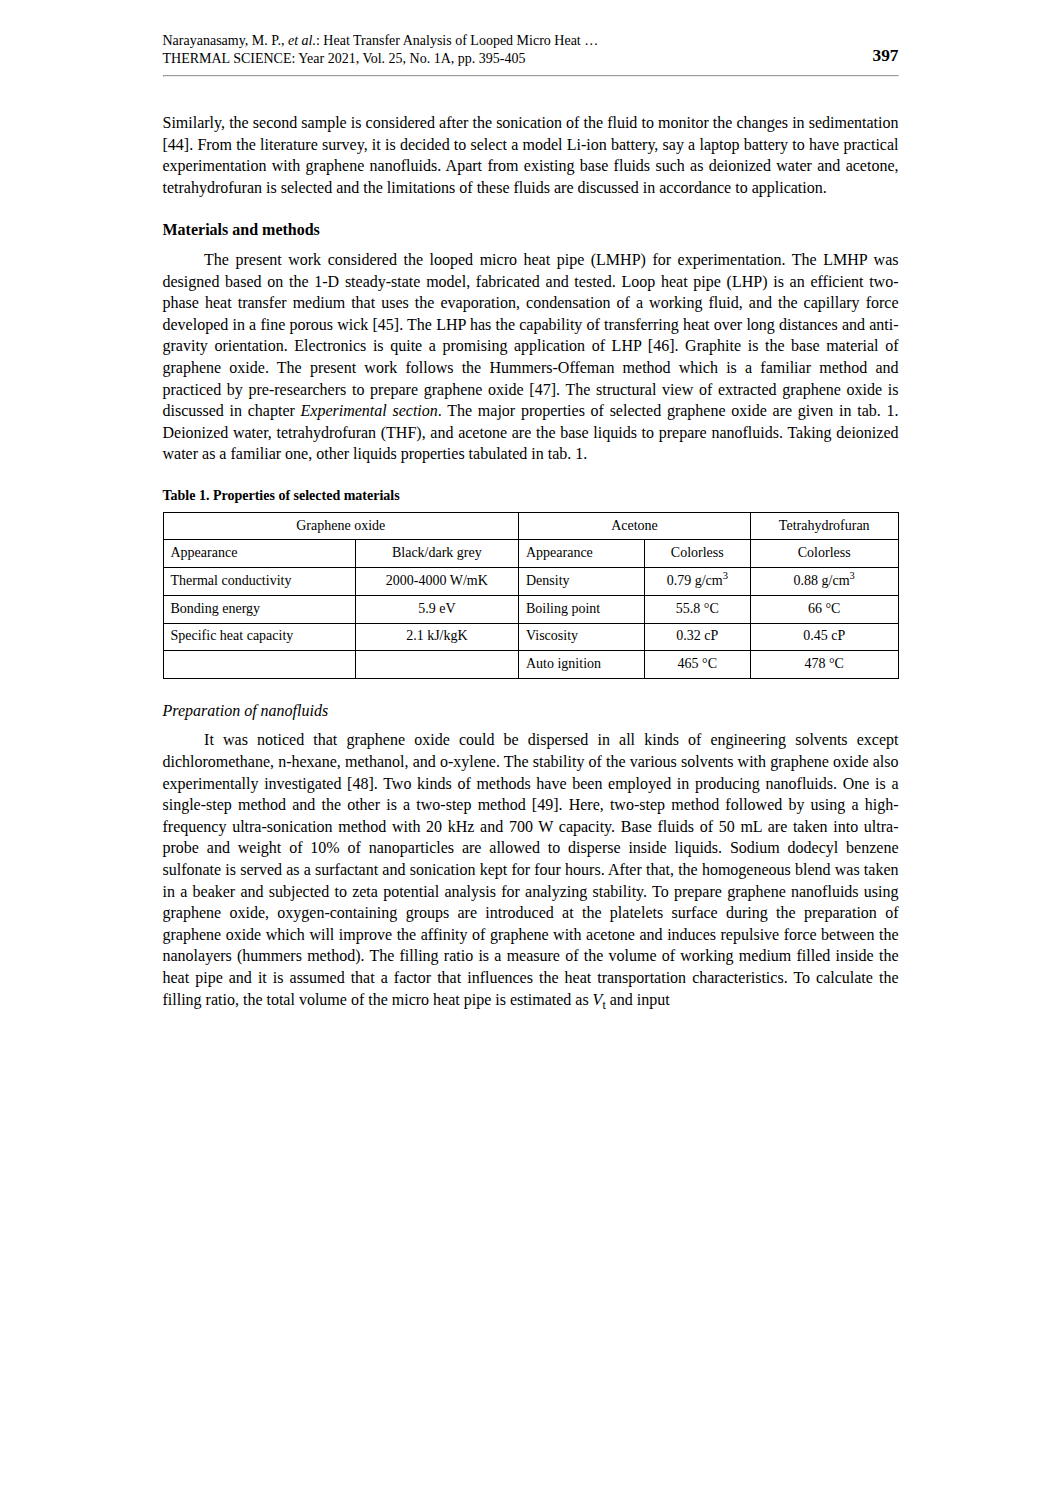Narayanasamy, M. P., et al.: Heat Transfer Analysis of Looped Micro Heat …
THERMAL SCIENCE: Year 2021, Vol. 25, No. 1A, pp. 395-405
397
Similarly, the second sample is considered after the sonication of the fluid to monitor the changes in sedimentation [44]. From the literature survey, it is decided to select a model Li-ion battery, say a laptop battery to have practical experimentation with graphene nanofluids. Apart from existing base fluids such as deionized water and acetone, tetrahydrofuran is selected and the limitations of these fluids are discussed in accordance to application.
Materials and methods
The present work considered the looped micro heat pipe (LMHP) for experimentation. The LMHP was designed based on the 1-D steady-state model, fabricated and tested. Loop heat pipe (LHP) is an efficient two-phase heat transfer medium that uses the evaporation, condensation of a working fluid, and the capillary force developed in a fine porous wick [45]. The LHP has the capability of transferring heat over long distances and anti-gravity orientation. Electronics is quite a promising application of LHP [46]. Graphite is the base material of graphene oxide. The present work follows the Hummers-Offeman method which is a familiar method and practiced by pre-researchers to prepare graphene oxide [47]. The structural view of extracted graphene oxide is discussed in chapter Experimental section. The major properties of selected graphene oxide are given in tab. 1. Deionized water, tetrahydrofuran (THF), and acetone are the base liquids to prepare nanofluids. Taking deionized water as a familiar one, other liquids properties tabulated in tab. 1.
Table 1. Properties of selected materials
| Graphene oxide | Acetone | Tetrahydrofuran |
| --- | --- | --- |
| Appearance | Black/dark grey | Appearance | Colorless | Colorless |
| Thermal conductivity | 2000-4000 W/mK | Density | 0.79 g/cm 3 | 0.88 g/cm 3 |
| Bonding energy | 5.9 eV | Boiling point | 55.8 °C | 66 °C |
| Specific heat capacity | 2.1 kJ/kgK | Viscosity | 0.32 cP | 0.45 cP |
| | | Auto ignition | 465 °C | 478 °C |
Preparation of nanofluids
It was noticed that graphene oxide could be dispersed in all kinds of engineering solvents except dichloromethane, n-hexane, methanol, and o-xylene. The stability of the various solvents with graphene oxide also experimentally investigated [48]. Two kinds of methods have been employed in producing nanofluids. One is a single-step method and the other is a two-step method [49]. Here, two-step method followed by using a high-frequency ultra-sonication method with 20 kHz and 700 W capacity. Base fluids of 50 mL are taken into ultra-probe and weight of 10% of nanoparticles are allowed to disperse inside liquids. Sodium dodecyl benzene sulfonate is served as a surfactant and sonication kept for four hours. After that, the homogeneous blend was taken in a beaker and subjected to zeta potential analysis for analyzing stability. To prepare graphene nanofluids using graphene oxide, oxygen-containing groups are introduced at the platelets surface during the preparation of graphene oxide which will improve the affinity of graphene with acetone and induces repulsive force between the nanolayers (hummers method). The filling ratio is a measure of the volume of working medium filled inside the heat pipe and it is assumed that a factor that influences the heat transportation characteristics. To calculate the filling ratio, the total volume of the micro heat pipe is estimated as Vt and input